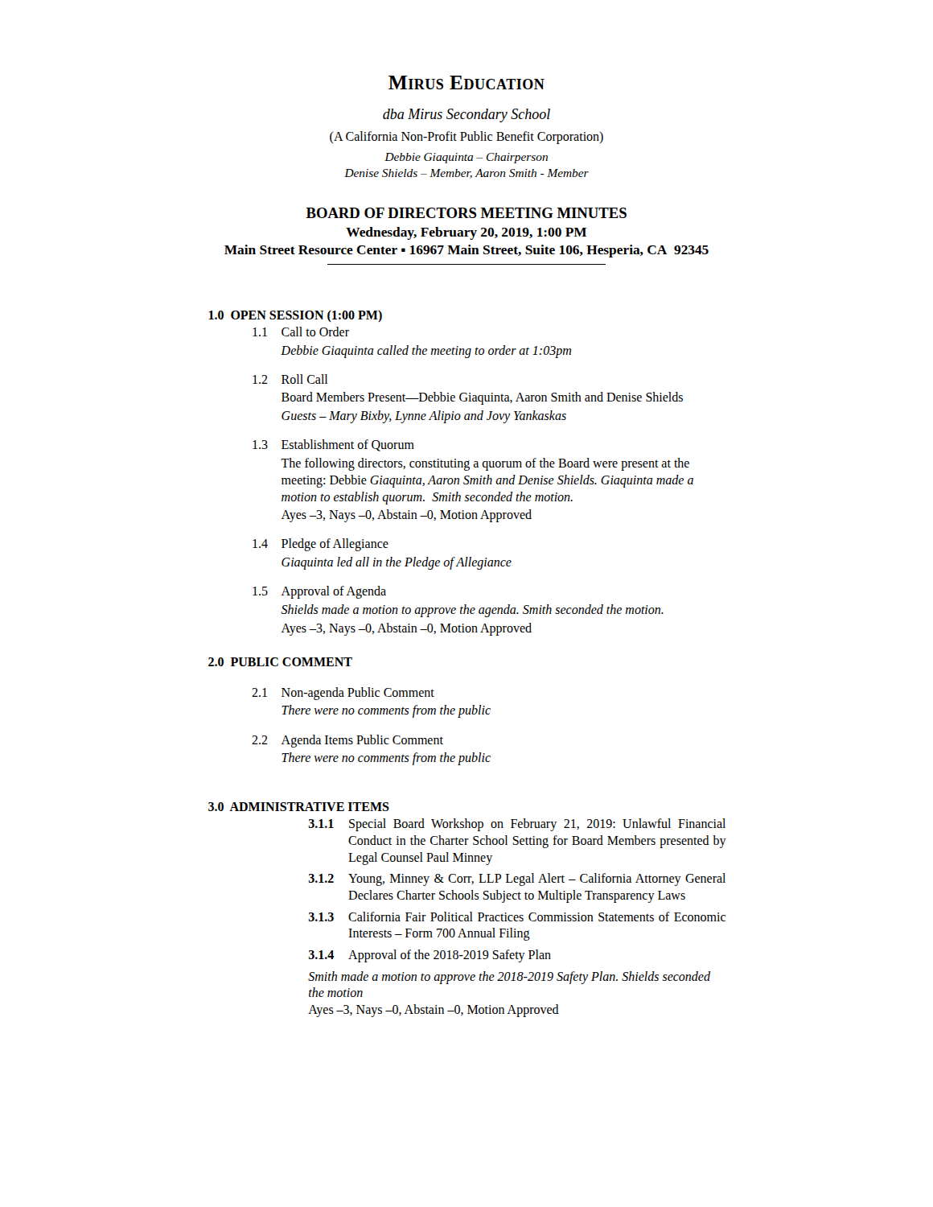Mirus Education
dba Mirus Secondary School
(A California Non-Profit Public Benefit Corporation)
Debbie Giaquinta – Chairperson
Denise Shields – Member, Aaron Smith - Member
BOARD OF DIRECTORS MEETING MINUTES
Wednesday, February 20, 2019, 1:00 PM
Main Street Resource Center ▪ 16967 Main Street, Suite 106, Hesperia, CA 92345
1.0 OPEN SESSION (1:00 PM)
1.1
Call to Order
Debbie Giaquinta called the meeting to order at 1:03pm
1.2
Roll Call
Board Members Present—Debbie Giaquinta, Aaron Smith and Denise Shields
Guests – Mary Bixby, Lynne Alipio and Jovy Yankaskas
1.3
Establishment of Quorum
The following directors, constituting a quorum of the Board were present at the meeting: Debbie Giaquinta, Aaron Smith and Denise Shields. Giaquinta made a motion to establish quorum. Smith seconded the motion.
Ayes –3, Nays –0, Abstain –0, Motion Approved
1.4
Pledge of Allegiance
Giaquinta led all in the Pledge of Allegiance
1.5
Approval of Agenda
Shields made a motion to approve the agenda. Smith seconded the motion.
Ayes –3, Nays –0, Abstain –0, Motion Approved
2.0 PUBLIC COMMENT
2.1
Non-agenda Public Comment
There were no comments from the public
2.2
Agenda Items Public Comment
There were no comments from the public
3.0 ADMINISTRATIVE ITEMS
3.1.1 Special Board Workshop on February 21, 2019: Unlawful Financial Conduct in the Charter School Setting for Board Members presented by Legal Counsel Paul Minney
3.1.2 Young, Minney & Corr, LLP Legal Alert – California Attorney General Declares Charter Schools Subject to Multiple Transparency Laws
3.1.3 California Fair Political Practices Commission Statements of Economic Interests – Form 700 Annual Filing
3.1.4 Approval of the 2018-2019 Safety Plan
Smith made a motion to approve the 2018-2019 Safety Plan. Shields seconded the motion
Ayes –3, Nays –0, Abstain –0, Motion Approved